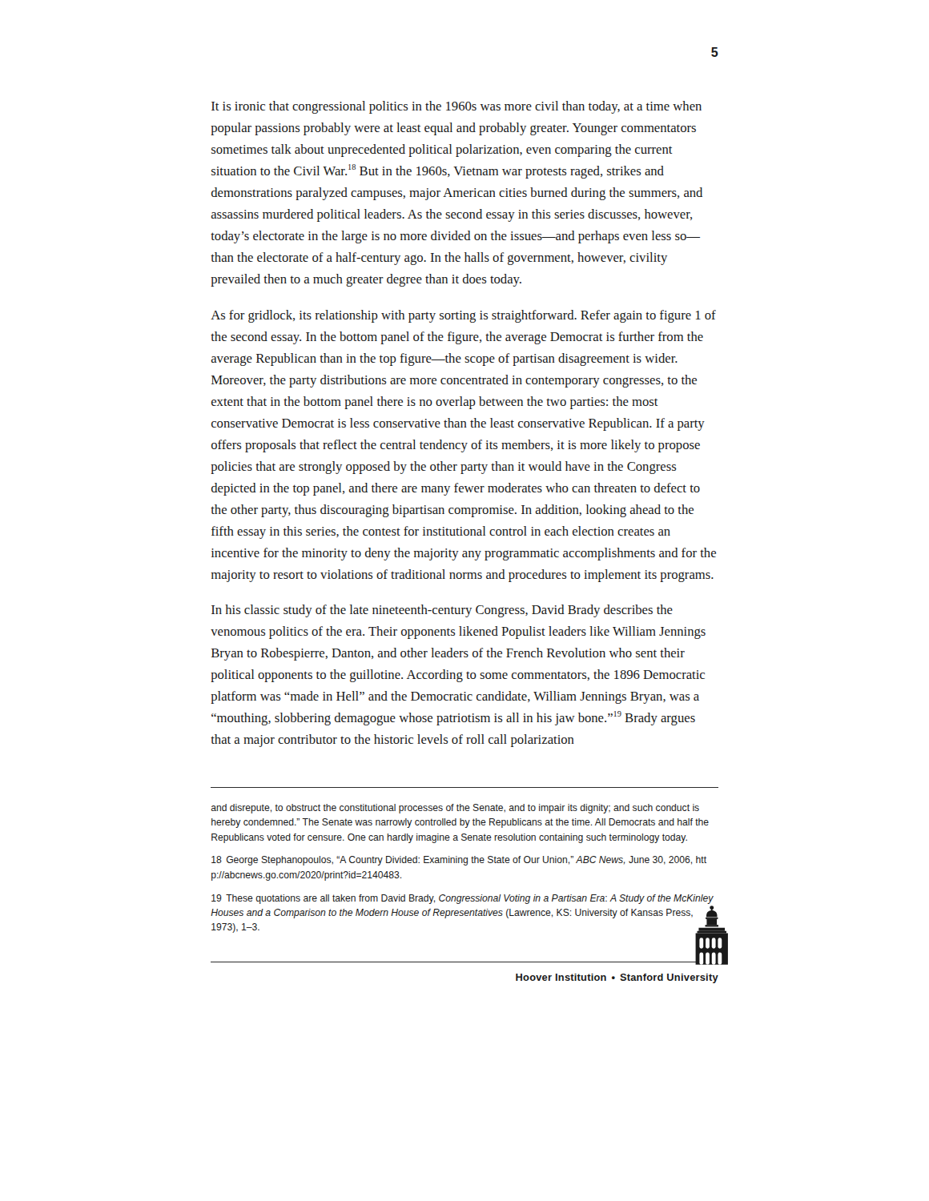5
It is ironic that congressional politics in the 1960s was more civil than today, at a time when popular passions probably were at least equal and probably greater. Younger commentators sometimes talk about unprecedented political polarization, even comparing the current situation to the Civil War.18 But in the 1960s, Vietnam war protests raged, strikes and demonstrations paralyzed campuses, major American cities burned during the summers, and assassins murdered political leaders. As the second essay in this series discusses, however, today’s electorate in the large is no more divided on the issues—and perhaps even less so—than the electorate of a half-century ago. In the halls of government, however, civility prevailed then to a much greater degree than it does today.
As for gridlock, its relationship with party sorting is straightforward. Refer again to figure 1 of the second essay. In the bottom panel of the figure, the average Democrat is further from the average Republican than in the top figure—the scope of partisan disagreement is wider. Moreover, the party distributions are more concentrated in contemporary congresses, to the extent that in the bottom panel there is no overlap between the two parties: the most conservative Democrat is less conservative than the least conservative Republican. If a party offers proposals that reflect the central tendency of its members, it is more likely to propose policies that are strongly opposed by the other party than it would have in the Congress depicted in the top panel, and there are many fewer moderates who can threaten to defect to the other party, thus discouraging bipartisan compromise. In addition, looking ahead to the fifth essay in this series, the contest for institutional control in each election creates an incentive for the minority to deny the majority any programmatic accomplishments and for the majority to resort to violations of traditional norms and procedures to implement its programs.
In his classic study of the late nineteenth-century Congress, David Brady describes the venomous politics of the era. Their opponents likened Populist leaders like William Jennings Bryan to Robespierre, Danton, and other leaders of the French Revolution who sent their political opponents to the guillotine. According to some commentators, the 1896 Democratic platform was “made in Hell” and the Democratic candidate, William Jennings Bryan, was a “mouthing, slobbering demagogue whose patriotism is all in his jaw bone.”19 Brady argues that a major contributor to the historic levels of roll call polarization
and disrepute, to obstruct the constitutional processes of the Senate, and to impair its dignity; and such conduct is hereby condemned.” The Senate was narrowly controlled by the Republicans at the time. All Democrats and half the Republicans voted for censure. One can hardly imagine a Senate resolution containing such terminology today.
18 George Stephanopoulos, “A Country Divided: Examining the State of Our Union,” ABC News, June 30, 2006, http://abcnews.go.com/2020/print?id=2140483.
19 These quotations are all taken from David Brady, Congressional Voting in a Partisan Era: A Study of the McKinley Houses and a Comparison to the Modern House of Representatives (Lawrence, KS: University of Kansas Press, 1973), 1–3.
Hoover Institution•Stanford University